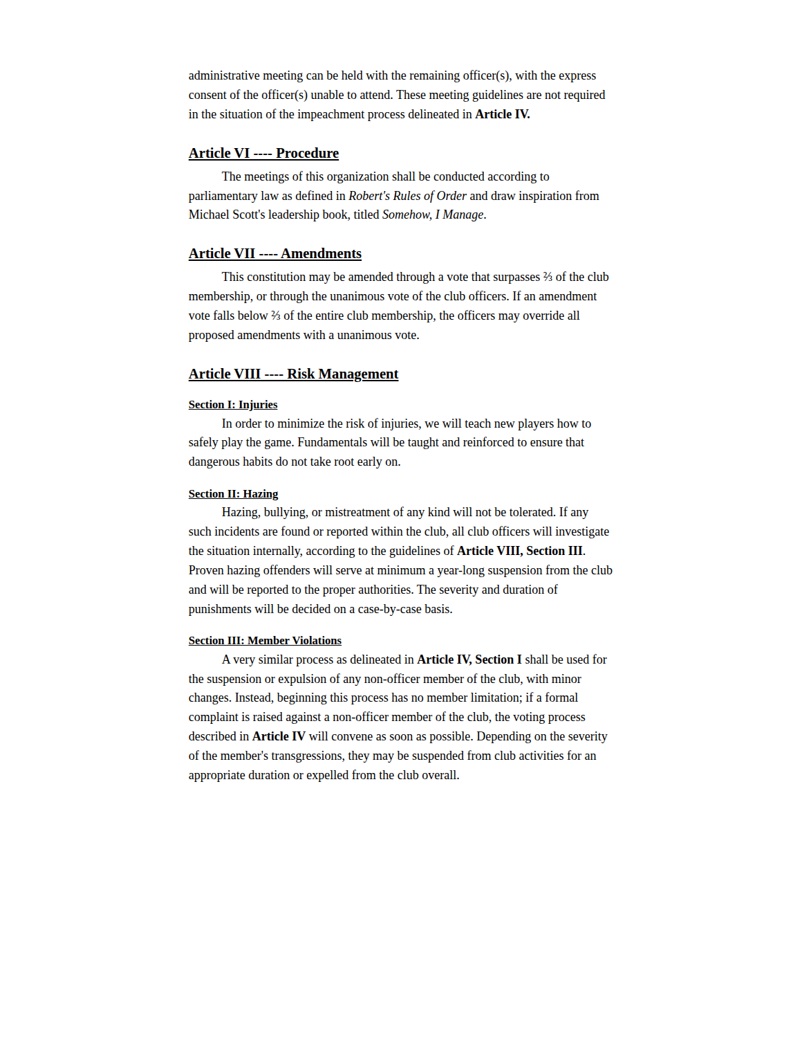administrative meeting can be held with the remaining officer(s), with the express consent of the officer(s) unable to attend. These meeting guidelines are not required in the situation of the impeachment process delineated in Article IV.
Article VI ---- Procedure
The meetings of this organization shall be conducted according to parliamentary law as defined in Robert's Rules of Order and draw inspiration from Michael Scott's leadership book, titled Somehow, I Manage.
Article VII ---- Amendments
This constitution may be amended through a vote that surpasses ⅔ of the club membership, or through the unanimous vote of the club officers. If an amendment vote falls below ⅔ of the entire club membership, the officers may override all proposed amendments with a unanimous vote.
Article VIII ---- Risk Management
Section I: Injuries
In order to minimize the risk of injuries, we will teach new players how to safely play the game. Fundamentals will be taught and reinforced to ensure that dangerous habits do not take root early on.
Section II: Hazing
Hazing, bullying, or mistreatment of any kind will not be tolerated. If any such incidents are found or reported within the club, all club officers will investigate the situation internally, according to the guidelines of Article VIII, Section III. Proven hazing offenders will serve at minimum a year-long suspension from the club and will be reported to the proper authorities. The severity and duration of punishments will be decided on a case-by-case basis.
Section III: Member Violations
A very similar process as delineated in Article IV, Section I shall be used for the suspension or expulsion of any non-officer member of the club, with minor changes. Instead, beginning this process has no member limitation; if a formal complaint is raised against a non-officer member of the club, the voting process described in Article IV will convene as soon as possible. Depending on the severity of the member's transgressions, they may be suspended from club activities for an appropriate duration or expelled from the club overall.